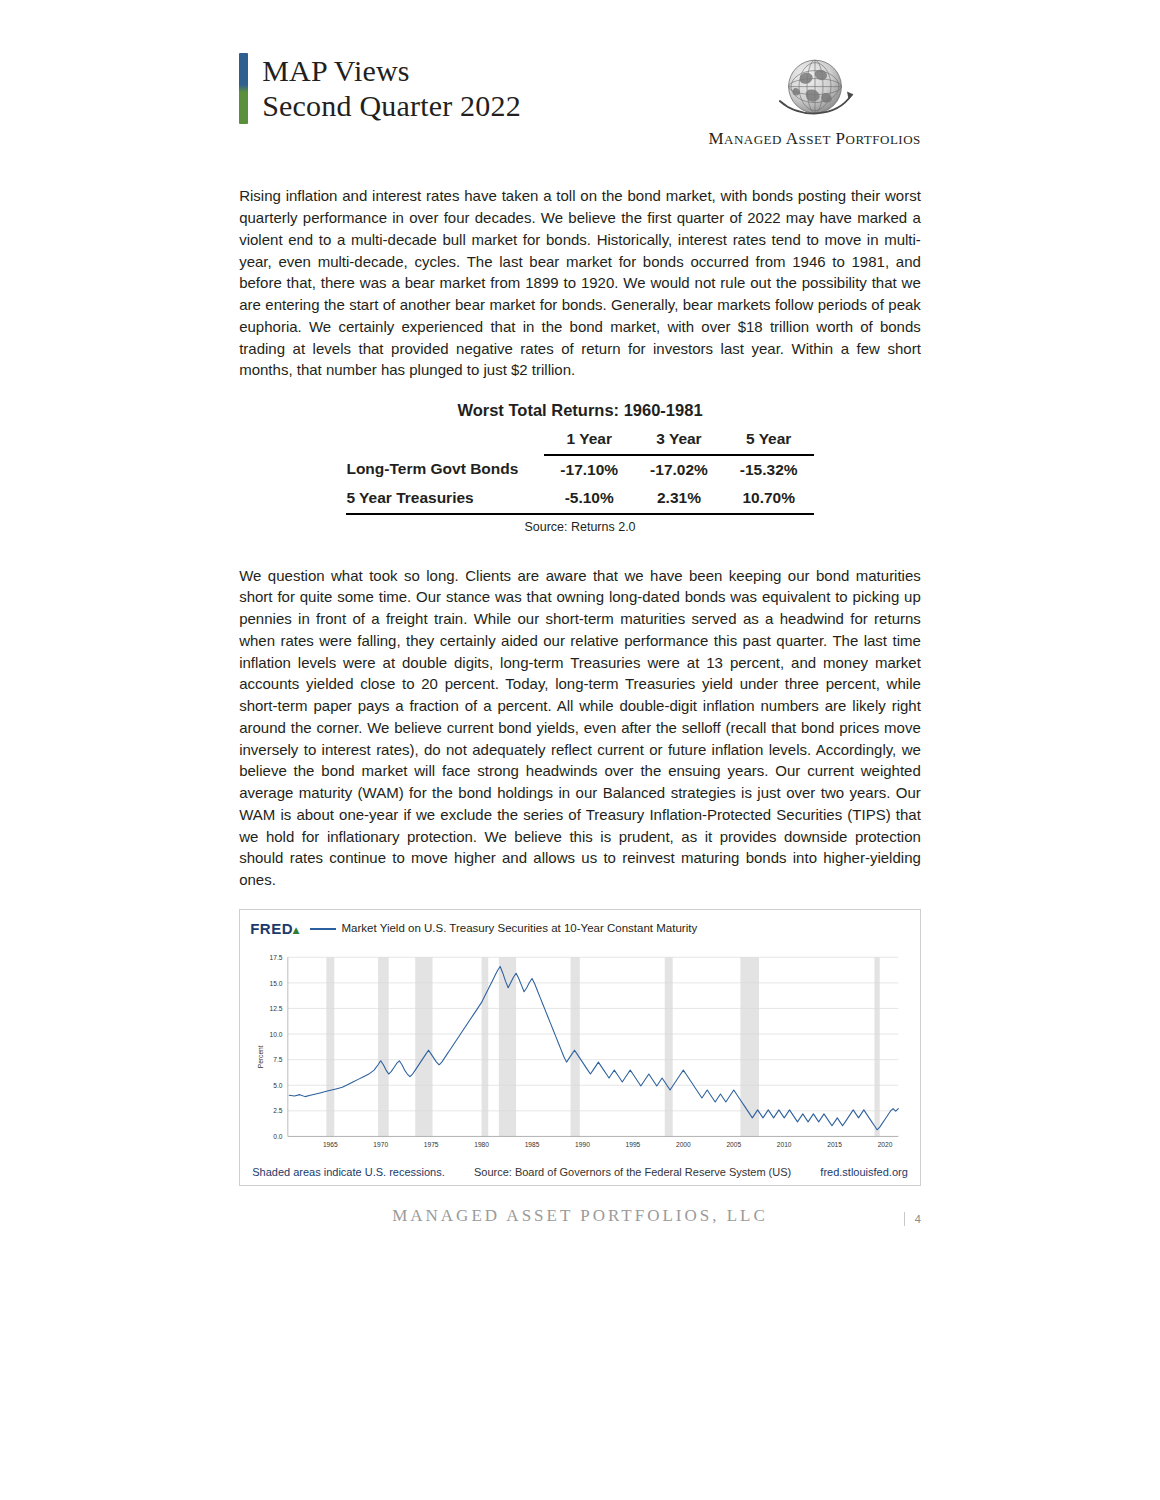MAP Views
Second Quarter 2022
MANAGED ASSET PORTFOLIOS
Rising inflation and interest rates have taken a toll on the bond market, with bonds posting their worst quarterly performance in over four decades. We believe the first quarter of 2022 may have marked a violent end to a multi-decade bull market for bonds. Historically, interest rates tend to move in multi-year, even multi-decade, cycles. The last bear market for bonds occurred from 1946 to 1981, and before that, there was a bear market from 1899 to 1920. We would not rule out the possibility that we are entering the start of another bear market for bonds. Generally, bear markets follow periods of peak euphoria. We certainly experienced that in the bond market, with over $18 trillion worth of bonds trading at levels that provided negative rates of return for investors last year. Within a few short months, that number has plunged to just $2 trillion.
Worst Total Returns: 1960-1981
| | 1 Year | 3 Year | 5 Year |
| --- | --- | --- | --- |
| Long-Term Govt Bonds | -17.10% | -17.02% | -15.32% |
| 5 Year Treasuries | -5.10% | 2.31% | 10.70% |
| Source: Returns 2.0 |
We question what took so long. Clients are aware that we have been keeping our bond maturities short for quite some time. Our stance was that owning long-dated bonds was equivalent to picking up pennies in front of a freight train. While our short-term maturities served as a headwind for returns when rates were falling, they certainly aided our relative performance this past quarter. The last time inflation levels were at double digits, long-term Treasuries were at 13 percent, and money market accounts yielded close to 20 percent. Today, long-term Treasuries yield under three percent, while short-term paper pays a fraction of a percent. All while double-digit inflation numbers are likely right around the corner. We believe current bond yields, even after the selloff (recall that bond prices move inversely to interest rates), do not adequately reflect current or future inflation levels. Accordingly, we believe the bond market will face strong headwinds over the ensuing years. Our current weighted average maturity (WAM) for the bond holdings in our Balanced strategies is just over two years. Our WAM is about one-year if we exclude the series of Treasury Inflation-Protected Securities (TIPS) that we hold for inflationary protection. We believe this is prudent, as it provides downside protection should rates continue to move higher and allows us to reinvest maturing bonds into higher-yielding ones.
FRED▴ Market Yield on U.S. Treasury Securities at 10-Year Constant Maturity
17.5 15.0 12.5 10.0 7.5 5.0 2.5 0.0 Percent 1965 1970 1975 1980 1985 1990 1995 2000 2005 2010 2015 2020
Shaded areas indicate U.S. recessions. Source: Board of Governors of the Federal Reserve System (US) fred.stlouisfed.org
MANAGED ASSET PORTFOLIOS, LLC
4